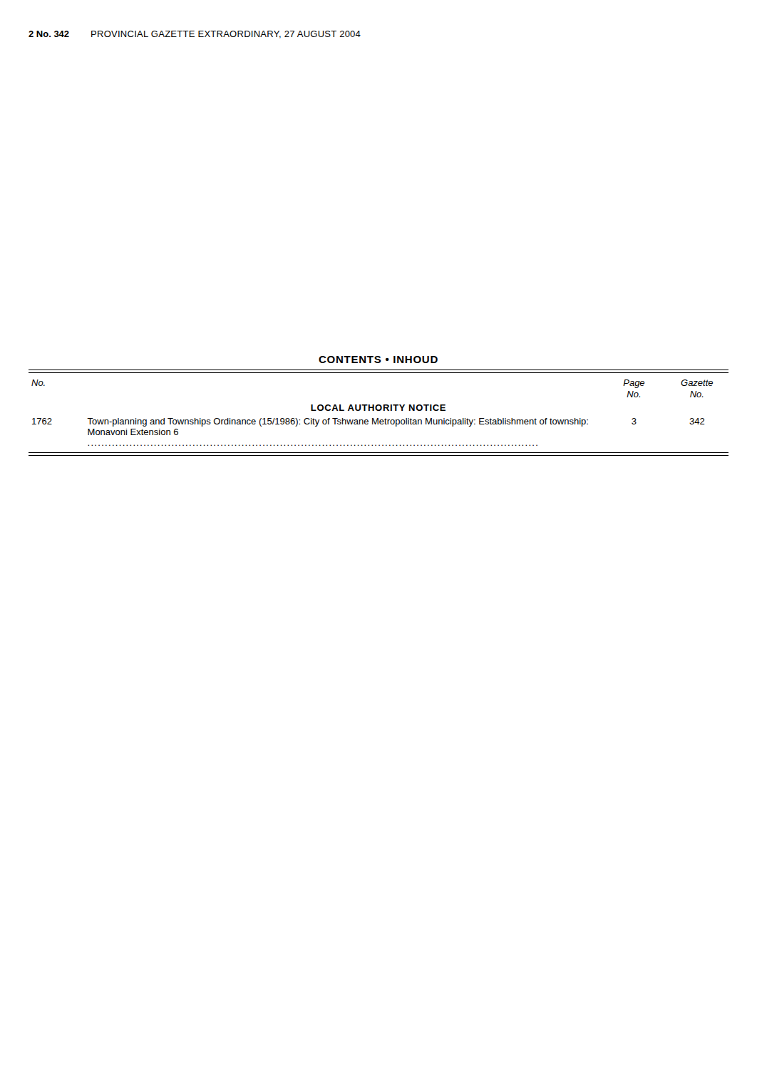2 No. 342 PROVINCIAL GAZETTE EXTRAORDINARY, 27 AUGUST 2004
CONTENTS • INHOUD
| No. | | Page No. | Gazette No. |
| LOCAL AUTHORITY NOTICE |
| 1762 | Town-planning and Townships Ordinance (15/1986): City of Tshwane Metropolitan Municipality: Establishment of township: Monavoni Extension 6 ................................................................................................................................. | 3 | 342 |